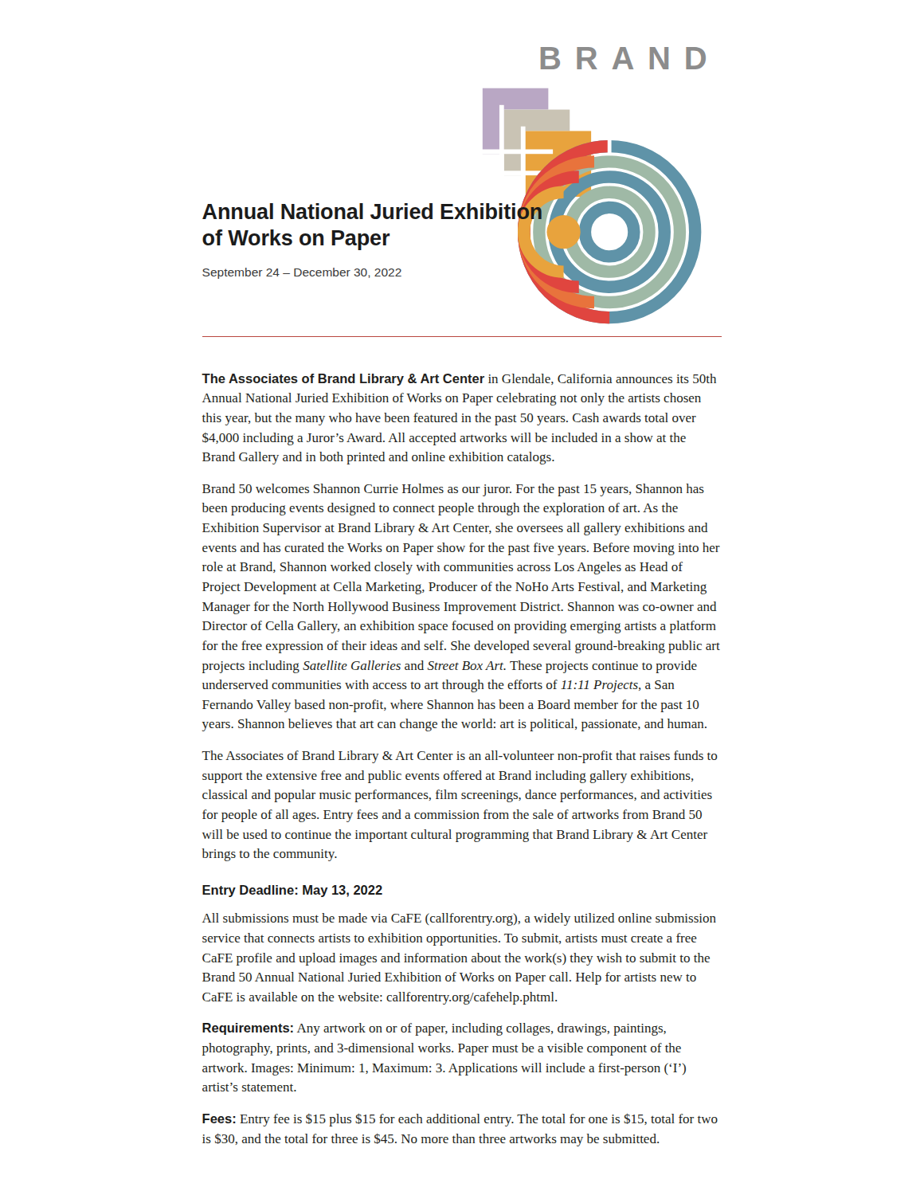BRAND
Brand 50 logo
Annual National Juried Exhibition
of Works on Paper
September 24 – December 30, 2022
The Associates of Brand Library & Art Center in Glendale, California announces its 50th Annual National Juried Exhibition of Works on Paper celebrating not only the artists chosen this year, but the many who have been featured in the past 50 years. Cash awards total over $4,000 including a Juror’s Award. All accepted artworks will be included in a show at the Brand Gallery and in both printed and online exhibition catalogs.
Brand 50 welcomes Shannon Currie Holmes as our juror. For the past 15 years, Shannon has been producing events designed to connect people through the exploration of art. As the Exhibition Supervisor at Brand Library & Art Center, she oversees all gallery exhibitions and events and has curated the Works on Paper show for the past five years. Before moving into her role at Brand, Shannon worked closely with communities across Los Angeles as Head of Project Development at Cella Marketing, Producer of the NoHo Arts Festival, and Marketing Manager for the North Hollywood Business Improvement District. Shannon was co-owner and Director of Cella Gallery, an exhibition space focused on providing emerging artists a platform for the free expression of their ideas and self. She developed several ground-breaking public art projects including Satellite Galleries and Street Box Art. These projects continue to provide underserved communities with access to art through the efforts of 11:11 Projects, a San Fernando Valley based non-profit, where Shannon has been a Board member for the past 10 years. Shannon believes that art can change the world: art is political, passionate, and human.
The Associates of Brand Library & Art Center is an all-volunteer non-profit that raises funds to support the extensive free and public events offered at Brand including gallery exhibitions, classical and popular music performances, film screenings, dance performances, and activities for people of all ages. Entry fees and a commission from the sale of artworks from Brand 50 will be used to continue the important cultural programming that Brand Library & Art Center brings to the community.
Entry Deadline: May 13, 2022
All submissions must be made via CaFE (callforentry.org), a widely utilized online submission service that connects artists to exhibition opportunities. To submit, artists must create a free CaFE profile and upload images and information about the work(s) they wish to submit to the Brand 50 Annual National Juried Exhibition of Works on Paper call. Help for artists new to CaFE is available on the website: callforentry.org/cafehelp.phtml.
Requirements: Any artwork on or of paper, including collages, drawings, paintings, photography, prints, and 3-dimensional works. Paper must be a visible component of the artwork. Images: Minimum: 1, Maximum: 3. Applications will include a first-person (‘I’) artist’s statement.
Fees: Entry fee is $15 plus $15 for each additional entry. The total for one is $15, total for two is $30, and the total for three is $45. No more than three artworks may be submitted.